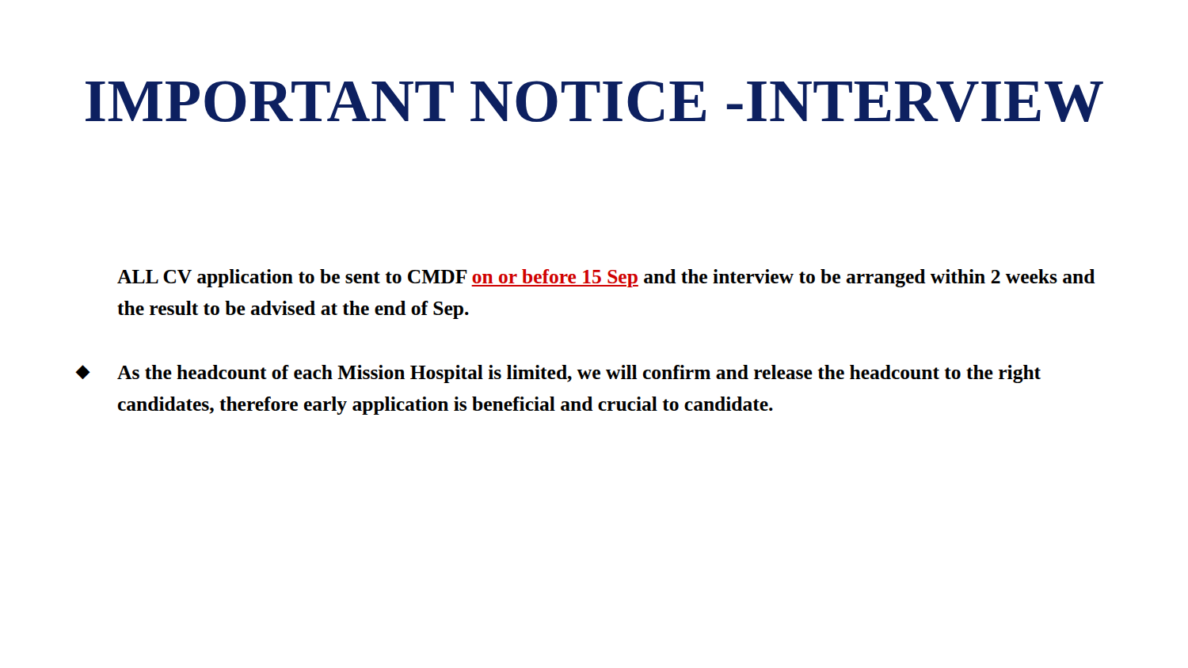IMPORTANT NOTICE -INTERVIEW
ALL CV application to be sent to CMDF on or before 15 Sep and the interview to be arranged within 2 weeks and the result to be advised at the end of Sep.
As the headcount of each Mission Hospital is limited, we will confirm and release the headcount to the right candidates, therefore early application is beneficial and crucial to candidate.